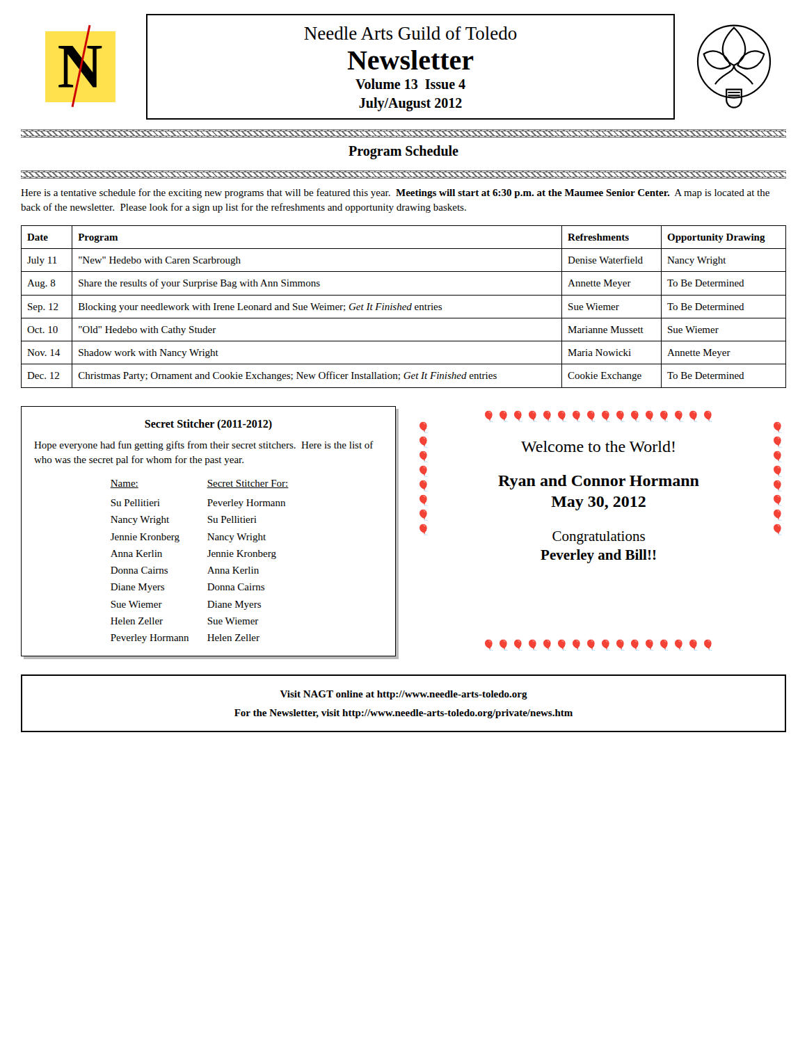N
Needle Arts Guild of Toledo
Newsletter
Volume 13 Issue 4
July/August 2012
Program Schedule
Here is a tentative schedule for the exciting new programs that will be featured this year. Meetings will start at 6:30 p.m. at the Maumee Senior Center. A map is located at the back of the newsletter. Please look for a sign up list for the refreshments and opportunity drawing baskets.
| Date | Program | Refreshments | Opportunity Drawing |
| --- | --- | --- | --- |
| July 11 | "New" Hedebo with Caren Scarbrough | Denise Waterfield | Nancy Wright |
| Aug. 8 | Share the results of your Surprise Bag with Ann Simmons | Annette Meyer | To Be Determined |
| Sep. 12 | Blocking your needlework with Irene Leonard and Sue Weimer; Get It Finished entries | Sue Wiemer | To Be Determined |
| Oct. 10 | "Old" Hedebo with Cathy Studer | Marianne Mussett | Sue Wiemer |
| Nov. 14 | Shadow work with Nancy Wright | Maria Nowicki | Annette Meyer |
| Dec. 12 | Christmas Party; Ornament and Cookie Exchanges; New Officer Installation; Get It Finished entries | Cookie Exchange | To Be Determined |
Secret Stitcher (2011-2012)
Hope everyone had fun getting gifts from their secret stitchers. Here is the list of who was the secret pal for whom for the past year.
| Name: | Secret Stitcher For: |
| --- | --- |
| Su Pellitieri | Peverley Hormann |
| Nancy Wright | Su Pellitieri |
| Jennie Kronberg | Nancy Wright |
| Anna Kerlin | Jennie Kronberg |
| Donna Cairns | Anna Kerlin |
| Diane Myers | Donna Cairns |
| Sue Wiemer | Diane Myers |
| Helen Zeller | Sue Wiemer |
| Peverley Hormann | Helen Zeller |
🎈🎈🎈🎈🎈🎈🎈🎈🎈🎈🎈🎈🎈🎈🎈🎈
🎈🎈🎈🎈🎈🎈🎈🎈🎈🎈🎈🎈🎈🎈🎈🎈
🎈🎈🎈🎈🎈🎈🎈🎈
🎈🎈🎈🎈🎈🎈🎈🎈
Welcome to the World!
Ryan and Connor Hormann
May 30, 2012
Congratulations
Peverley and Bill!!
Visit NAGT online at http://www.needle-arts-toledo.org
For the Newsletter, visit http://www.needle-arts-toledo.org/private/news.htm